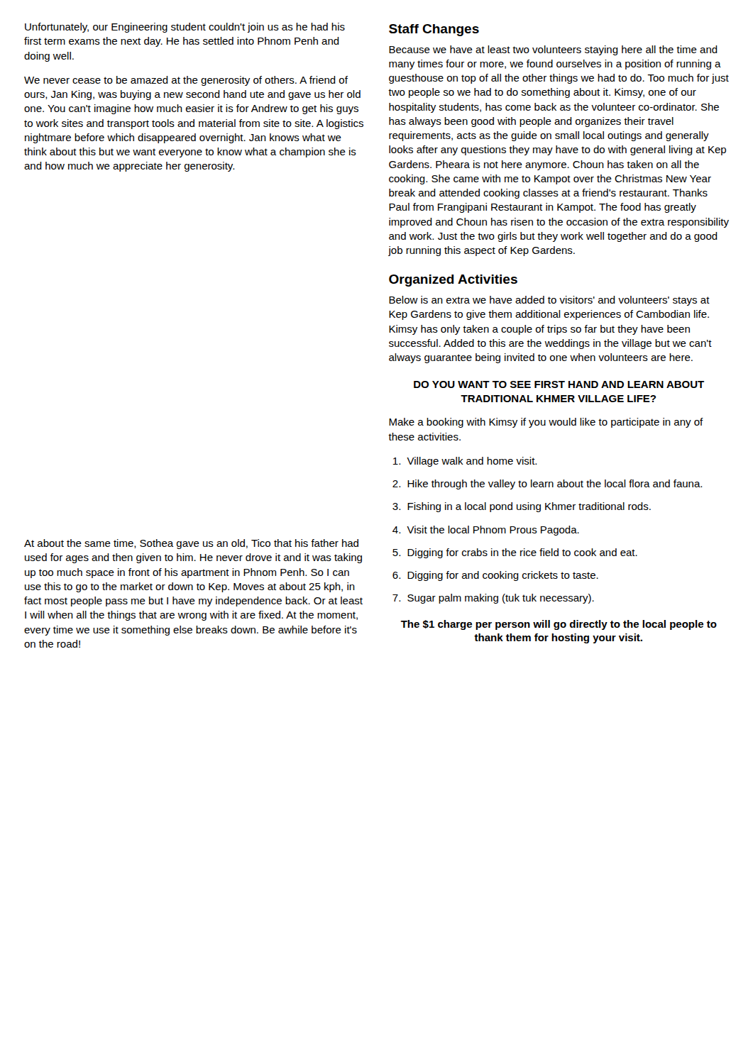Unfortunately, our Engineering student couldn't join us as he had his first term exams the next day. He has settled into Phnom Penh and doing well.
We never cease to be amazed at the generosity of others. A friend of ours, Jan King, was buying a new second hand ute and gave us her old one. You can't imagine how much easier it is for Andrew to get his guys to work sites and transport tools and material from site to site. A logistics nightmare before which disappeared overnight. Jan knows what we think about this but we want everyone to know what a champion she is and how much we appreciate her generosity.
At about the same time, Sothea gave us an old, Tico that his father had used for ages and then given to him. He never drove it and it was taking up too much space in front of his apartment in Phnom Penh. So I can use this to go to the market or down to Kep. Moves at about 25 kph, in fact most people pass me but I have my independence back. Or at least I will when all the things that are wrong with it are fixed. At the moment, every time we use it something else breaks down. Be awhile before it's on the road!
Staff Changes
Because we have at least two volunteers staying here all the time and many times four or more, we found ourselves in a position of running a guesthouse on top of all the other things we had to do. Too much for just two people so we had to do something about it. Kimsy, one of our hospitality students, has come back as the volunteer co-ordinator. She has always been good with people and organizes their travel requirements, acts as the guide on small local outings and generally looks after any questions they may have to do with general living at Kep Gardens. Pheara is not here anymore. Choun has taken on all the cooking. She came with me to Kampot over the Christmas New Year break and attended cooking classes at a friend's restaurant. Thanks Paul from Frangipani Restaurant in Kampot. The food has greatly improved and Choun has risen to the occasion of the extra responsibility and work. Just the two girls but they work well together and do a good job running this aspect of Kep Gardens.
Organized Activities
Below is an extra we have added to visitors' and volunteers' stays at Kep Gardens to give them additional experiences of Cambodian life. Kimsy has only taken a couple of trips so far but they have been successful. Added to this are the weddings in the village but we can't always guarantee being invited to one when volunteers are here.
DO YOU WANT TO SEE FIRST HAND AND LEARN ABOUT TRADITIONAL KHMER VILLAGE LIFE?
Make a booking with Kimsy if you would like to participate in any of these activities.
Village walk and home visit.
Hike through the valley to learn about the local flora and fauna.
Fishing in a local pond using Khmer traditional rods.
Visit the local Phnom Prous Pagoda.
Digging for crabs in the rice field to cook and eat.
Digging for and cooking crickets to taste.
Sugar palm making (tuk tuk necessary).
The $1 charge per person will go directly to the local people to thank them for hosting your visit.